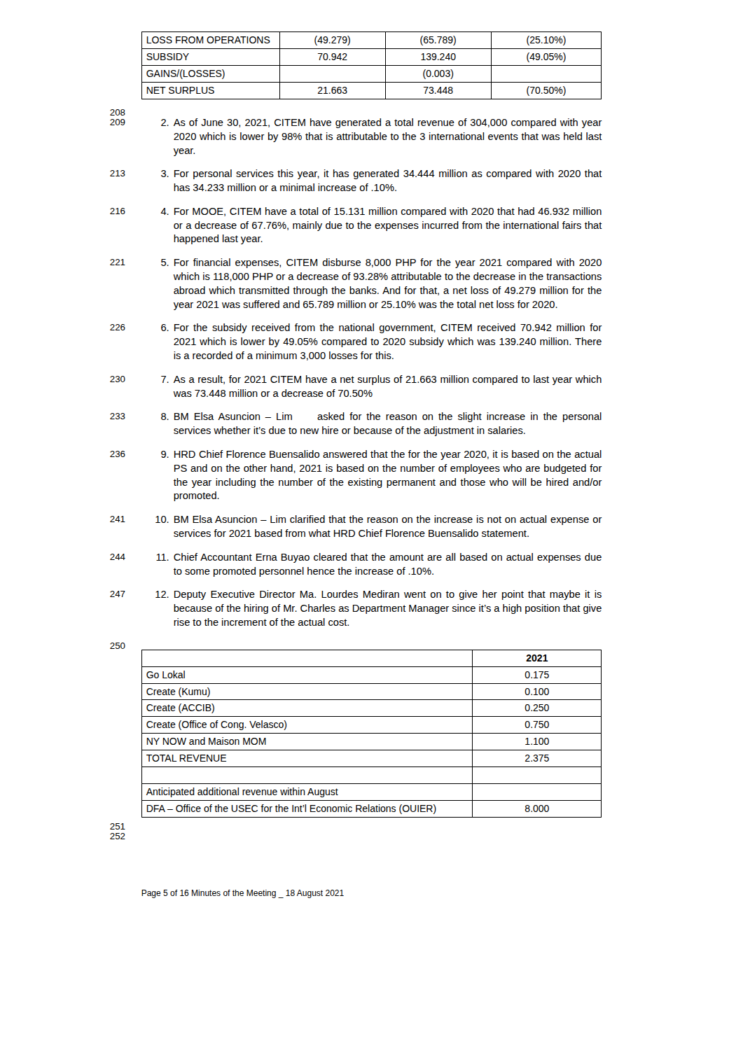| LOSS FROM OPERATIONS | (49.279) | (65.789) | (25.10%) |
| SUBSIDY | 70.942 | 139.240 | (49.05%) |
| GAINS/(LOSSES) | | (0.003) | |
| NET SURPLUS | 21.663 | 73.448 | (70.50%) |
208
209 2. As of June 30, 2021, CITEM have generated a total revenue of 304,000 compared with year 2020 which is lower by 98% that is attributable to the 3 international events that was held last year.
213 3. For personal services this year, it has generated 34.444 million as compared with 2020 that has 34.233 million or a minimal increase of .10%.
216 4. For MOOE, CITEM have a total of 15.131 million compared with 2020 that had 46.932 million or a decrease of 67.76%, mainly due to the expenses incurred from the international fairs that happened last year.
221 5. For financial expenses, CITEM disburse 8,000 PHP for the year 2021 compared with 2020 which is 118,000 PHP or a decrease of 93.28% attributable to the decrease in the transactions abroad which transmitted through the banks. And for that, a net loss of 49.279 million for the year 2021 was suffered and 65.789 million or 25.10% was the total net loss for 2020.
226 6. For the subsidy received from the national government, CITEM received 70.942 million for 2021 which is lower by 49.05% compared to 2020 subsidy which was 139.240 million. There is a recorded of a minimum 3,000 losses for this.
230 7. As a result, for 2021 CITEM have a net surplus of 21.663 million compared to last year which was 73.448 million or a decrease of 70.50%
233 8. BM Elsa Asuncion – Lim asked for the reason on the slight increase in the personal services whether it’s due to new hire or because of the adjustment in salaries.
236 9. HRD Chief Florence Buensalido answered that the for the year 2020, it is based on the actual PS and on the other hand, 2021 is based on the number of employees who are budgeted for the year including the number of the existing permanent and those who will be hired and/or promoted.
241 10. BM Elsa Asuncion – Lim clarified that the reason on the increase is not on actual expense or services for 2021 based from what HRD Chief Florence Buensalido statement.
244 11. Chief Accountant Erna Buyao cleared that the amount are all based on actual expenses due to some promoted personnel hence the increase of .10%.
247 12. Deputy Executive Director Ma. Lourdes Mediran went on to give her point that maybe it is because of the hiring of Mr. Charles as Department Manager since it’s a high position that give rise to the increment of the actual cost.
250
| | 2021 |
| Go Lokal | 0.175 |
| Create (Kumu) | 0.100 |
| Create (ACCIB) | 0.250 |
| Create (Office of Cong. Velasco) | 0.750 |
| NY NOW and Maison MOM | 1.100 |
| TOTAL REVENUE | 2.375 |
| Anticipated additional revenue within August | |
| DFA – Office of the USEC for the Int’l Economic Relations (OUIER) | 8.000 |
251
252
Page 5 of 16 Minutes of the Meeting _ 18 August 2021